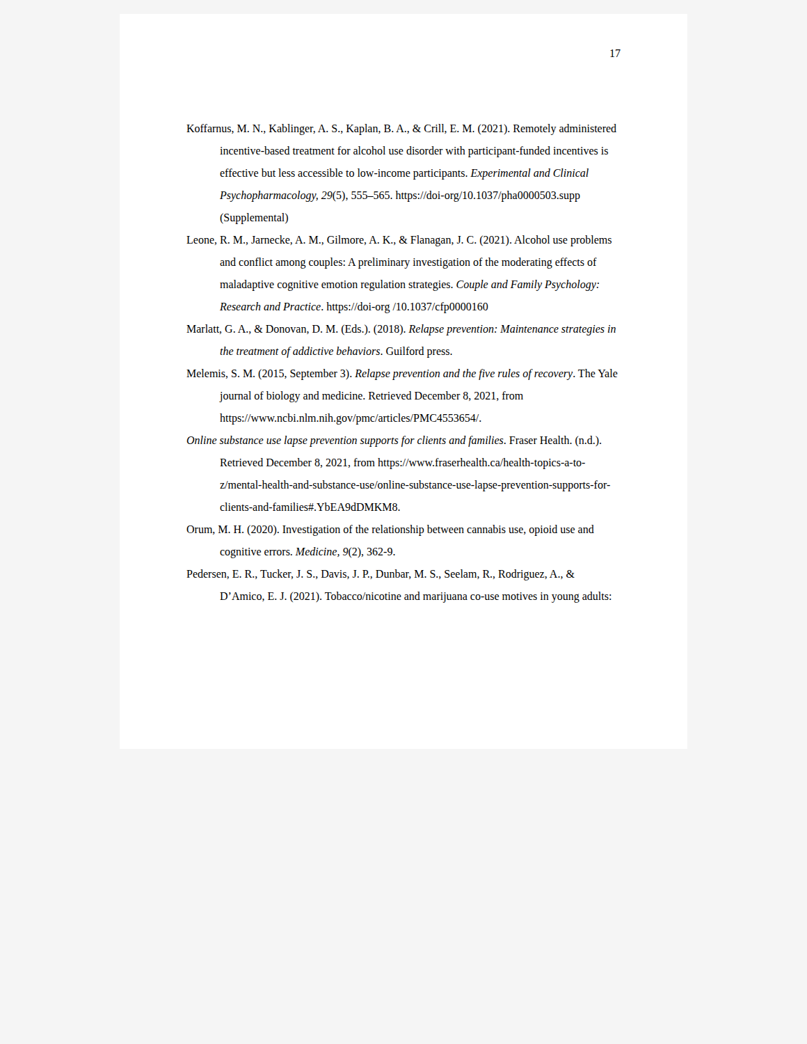17
Koffarnus, M. N., Kablinger, A. S., Kaplan, B. A., & Crill, E. M. (2021). Remotely administered incentive-based treatment for alcohol use disorder with participant-funded incentives is effective but less accessible to low-income participants. Experimental and Clinical Psychopharmacology, 29(5), 555–565. https://doi-org/10.1037/pha0000503.supp (Supplemental)
Leone, R. M., Jarnecke, A. M., Gilmore, A. K., & Flanagan, J. C. (2021). Alcohol use problems and conflict among couples: A preliminary investigation of the moderating effects of maladaptive cognitive emotion regulation strategies. Couple and Family Psychology: Research and Practice. https://doi-org /10.1037/cfp0000160
Marlatt, G. A., & Donovan, D. M. (Eds.). (2018). Relapse prevention: Maintenance strategies in the treatment of addictive behaviors. Guilford press.
Melemis, S. M. (2015, September 3). Relapse prevention and the five rules of recovery. The Yale journal of biology and medicine. Retrieved December 8, 2021, from https://www.ncbi.nlm.nih.gov/pmc/articles/PMC4553654/.
Online substance use lapse prevention supports for clients and families. Fraser Health. (n.d.). Retrieved December 8, 2021, from https://www.fraserhealth.ca/health-topics-a-to-z/mental-health-and-substance-use/online-substance-use-lapse-prevention-supports-for-clients-and-families#.YbEA9dDMKM8.
Orum, M. H. (2020). Investigation of the relationship between cannabis use, opioid use and cognitive errors. Medicine, 9(2), 362-9.
Pedersen, E. R., Tucker, J. S., Davis, J. P., Dunbar, M. S., Seelam, R., Rodriguez, A., & D’Amico, E. J. (2021). Tobacco/nicotine and marijuana co-use motives in young adults: